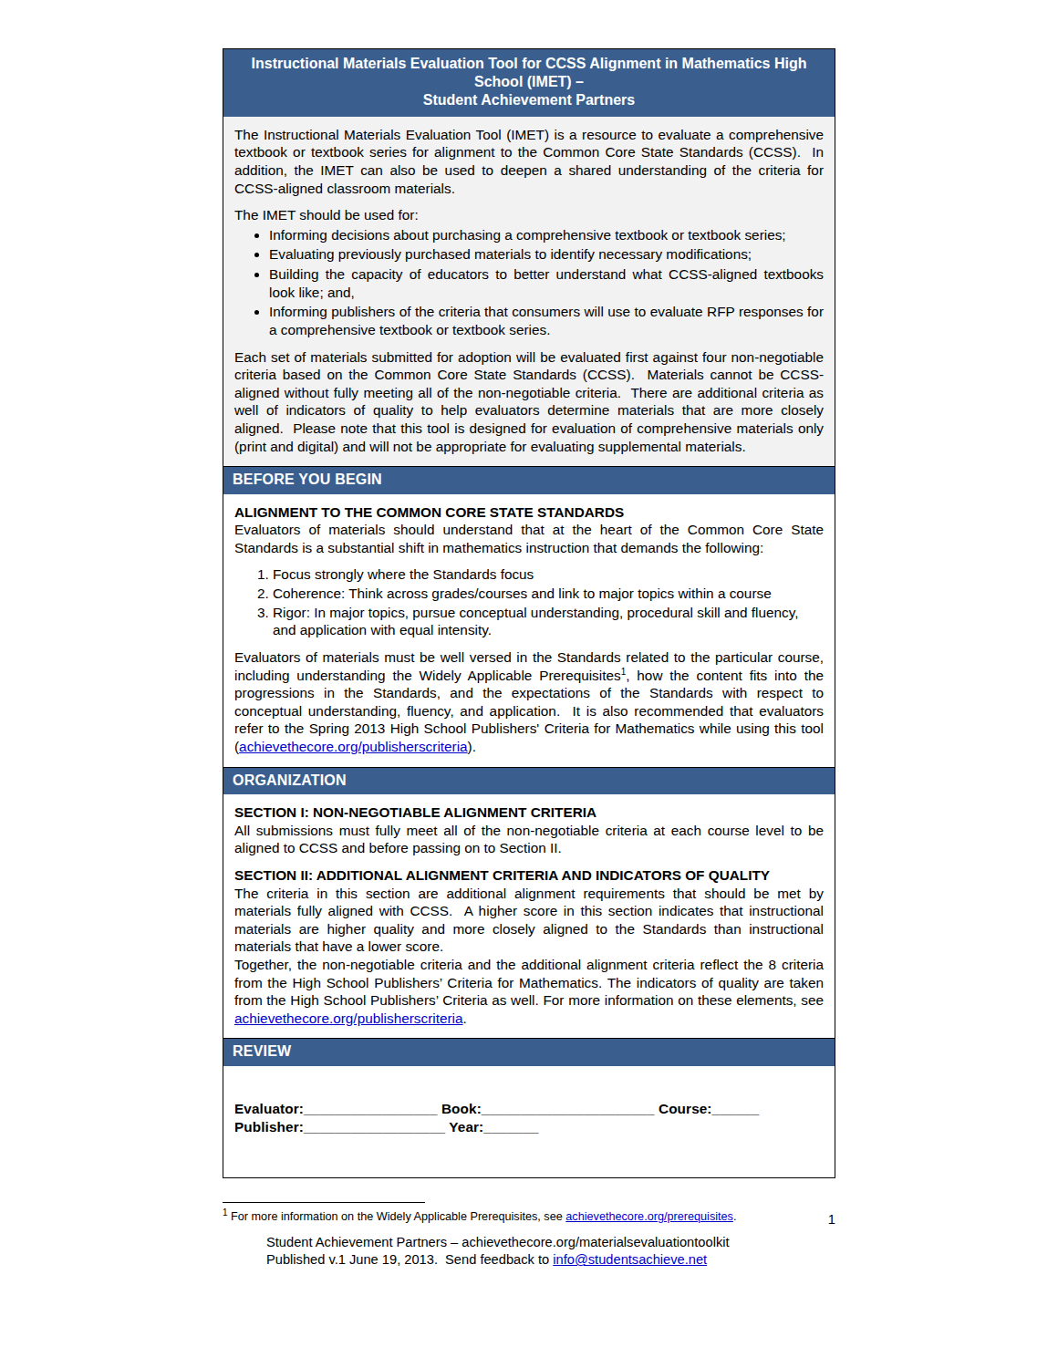Instructional Materials Evaluation Tool for CCSS Alignment in Mathematics High School (IMET) –
Student Achievement Partners
The Instructional Materials Evaluation Tool (IMET) is a resource to evaluate a comprehensive textbook or textbook series for alignment to the Common Core State Standards (CCSS). In addition, the IMET can also be used to deepen a shared understanding of the criteria for CCSS-aligned classroom materials.
The IMET should be used for:
Informing decisions about purchasing a comprehensive textbook or textbook series;
Evaluating previously purchased materials to identify necessary modifications;
Building the capacity of educators to better understand what CCSS-aligned textbooks look like; and,
Informing publishers of the criteria that consumers will use to evaluate RFP responses for a comprehensive textbook or textbook series.
Each set of materials submitted for adoption will be evaluated first against four non-negotiable criteria based on the Common Core State Standards (CCSS). Materials cannot be CCSS-aligned without fully meeting all of the non-negotiable criteria. There are additional criteria as well of indicators of quality to help evaluators determine materials that are more closely aligned. Please note that this tool is designed for evaluation of comprehensive materials only (print and digital) and will not be appropriate for evaluating supplemental materials.
BEFORE YOU BEGIN
ALIGNMENT TO THE COMMON CORE STATE STANDARDS
Evaluators of materials should understand that at the heart of the Common Core State Standards is a substantial shift in mathematics instruction that demands the following:
Focus strongly where the Standards focus
Coherence: Think across grades/courses and link to major topics within a course
Rigor: In major topics, pursue conceptual understanding, procedural skill and fluency, and application with equal intensity.
Evaluators of materials must be well versed in the Standards related to the particular course, including understanding the Widely Applicable Prerequisites1, how the content fits into the progressions in the Standards, and the expectations of the Standards with respect to conceptual understanding, fluency, and application. It is also recommended that evaluators refer to the Spring 2013 High School Publishers' Criteria for Mathematics while using this tool (achievethecore.org/publisherscriteria).
ORGANIZATION
SECTION I: NON-NEGOTIABLE ALIGNMENT CRITERIA
All submissions must fully meet all of the non-negotiable criteria at each course level to be aligned to CCSS and before passing on to Section II.
SECTION II: ADDITIONAL ALIGNMENT CRITERIA AND INDICATORS OF QUALITY
The criteria in this section are additional alignment requirements that should be met by materials fully aligned with CCSS. A higher score in this section indicates that instructional materials are higher quality and more closely aligned to the Standards than instructional materials that have a lower score.
Together, the non-negotiable criteria and the additional alignment criteria reflect the 8 criteria from the High School Publishers’ Criteria for Mathematics. The indicators of quality are taken from the High School Publishers’ Criteria as well. For more information on these elements, see achievethecore.org/publisherscriteria.
REVIEW
Evaluator:_________________ Book:______________________ Course:______ Publisher:__________________ Year:_______
1 For more information on the Widely Applicable Prerequisites, see achievethecore.org/prerequisites.
1
Student Achievement Partners – achievethecore.org/materialsevaluationtoolkit
Published v.1 June 19, 2013. Send feedback to info@studentsachieve.net